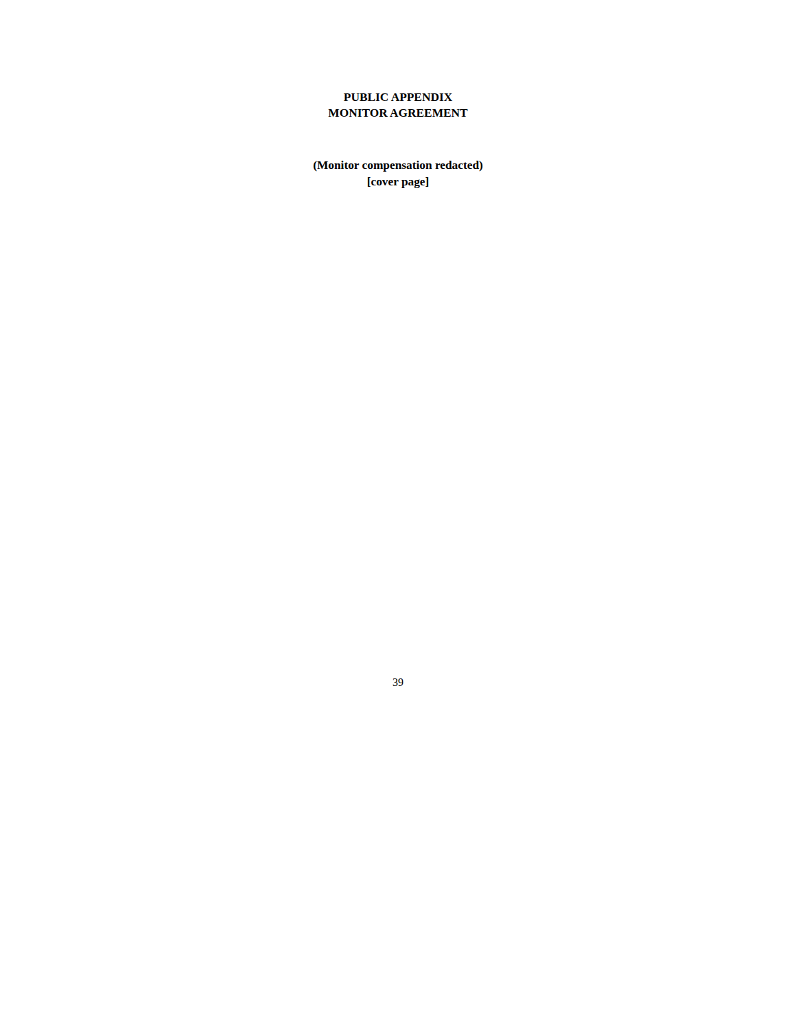PUBLIC APPENDIX
MONITOR AGREEMENT
(Monitor compensation redacted)
[cover page]
39